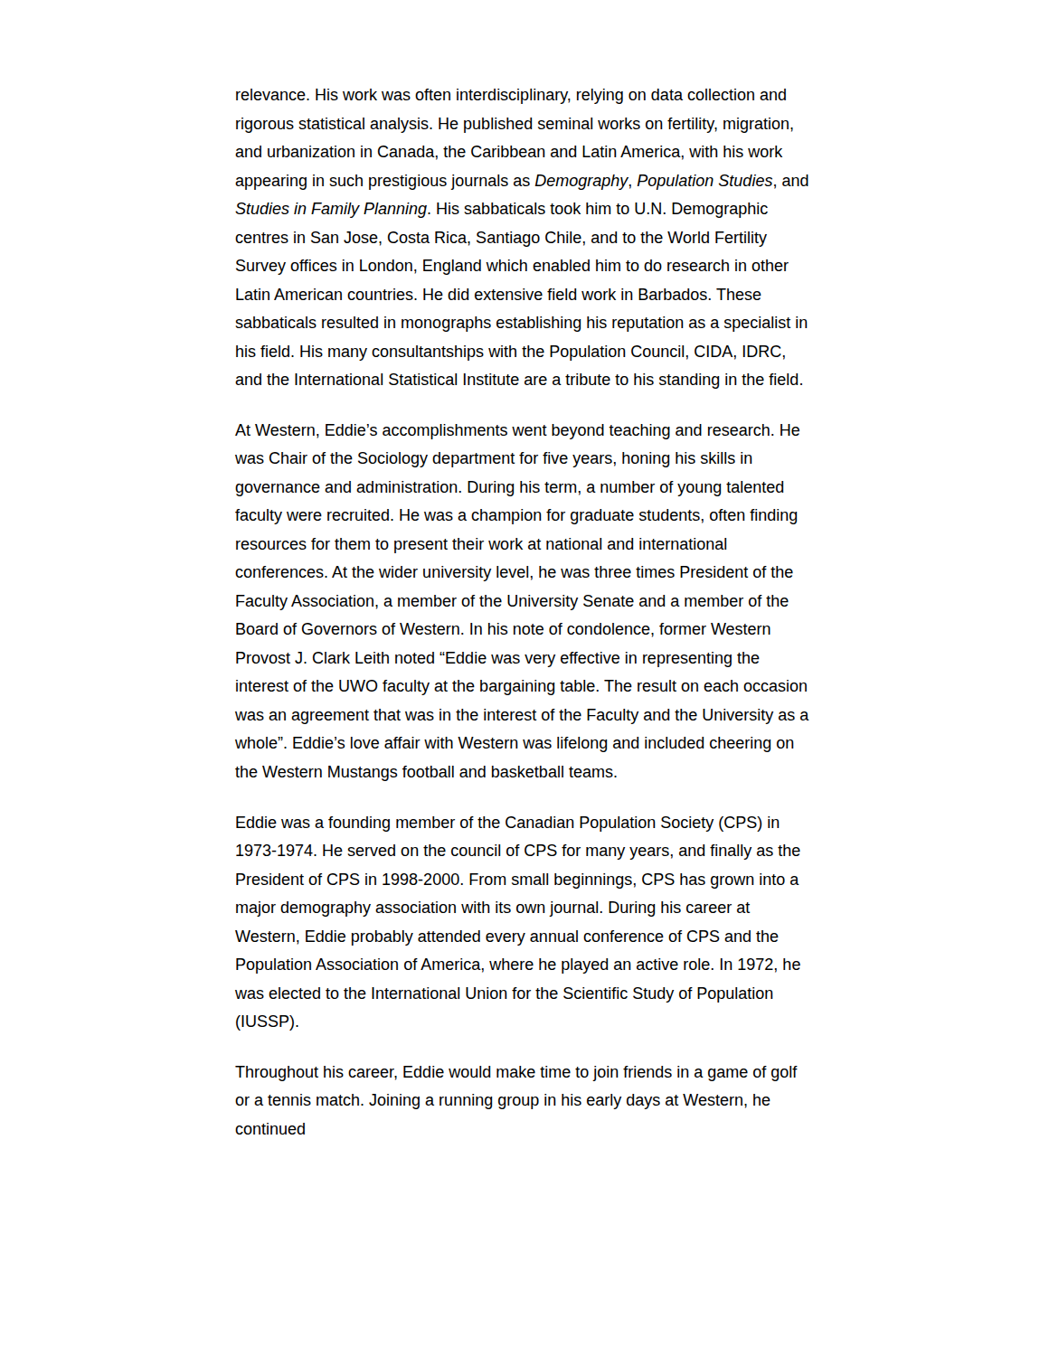relevance. His work was often interdisciplinary, relying on data collection and rigorous statistical analysis. He published seminal works on fertility, migration, and urbanization in Canada, the Caribbean and Latin America, with his work appearing in such prestigious journals as Demography, Population Studies, and Studies in Family Planning. His sabbaticals took him to U.N. Demographic centres in San Jose, Costa Rica, Santiago Chile, and to the World Fertility Survey offices in London, England which enabled him to do research in other Latin American countries. He did extensive field work in Barbados. These sabbaticals resulted in monographs establishing his reputation as a specialist in his field. His many consultantships with the Population Council, CIDA, IDRC, and the International Statistical Institute are a tribute to his standing in the field.
At Western, Eddie’s accomplishments went beyond teaching and research. He was Chair of the Sociology department for five years, honing his skills in governance and administration. During his term, a number of young talented faculty were recruited. He was a champion for graduate students, often finding resources for them to present their work at national and international conferences. At the wider university level, he was three times President of the Faculty Association, a member of the University Senate and a member of the Board of Governors of Western. In his note of condolence, former Western Provost J. Clark Leith noted “Eddie was very effective in representing the interest of the UWO faculty at the bargaining table. The result on each occasion was an agreement that was in the interest of the Faculty and the University as a whole”. Eddie’s love affair with Western was lifelong and included cheering on the Western Mustangs football and basketball teams.
Eddie was a founding member of the Canadian Population Society (CPS) in 1973-1974. He served on the council of CPS for many years, and finally as the President of CPS in 1998-2000. From small beginnings, CPS has grown into a major demography association with its own journal. During his career at Western, Eddie probably attended every annual conference of CPS and the Population Association of America, where he played an active role. In 1972, he was elected to the International Union for the Scientific Study of Population (IUSSP).
Throughout his career, Eddie would make time to join friends in a game of golf or a tennis match. Joining a running group in his early days at Western, he continued